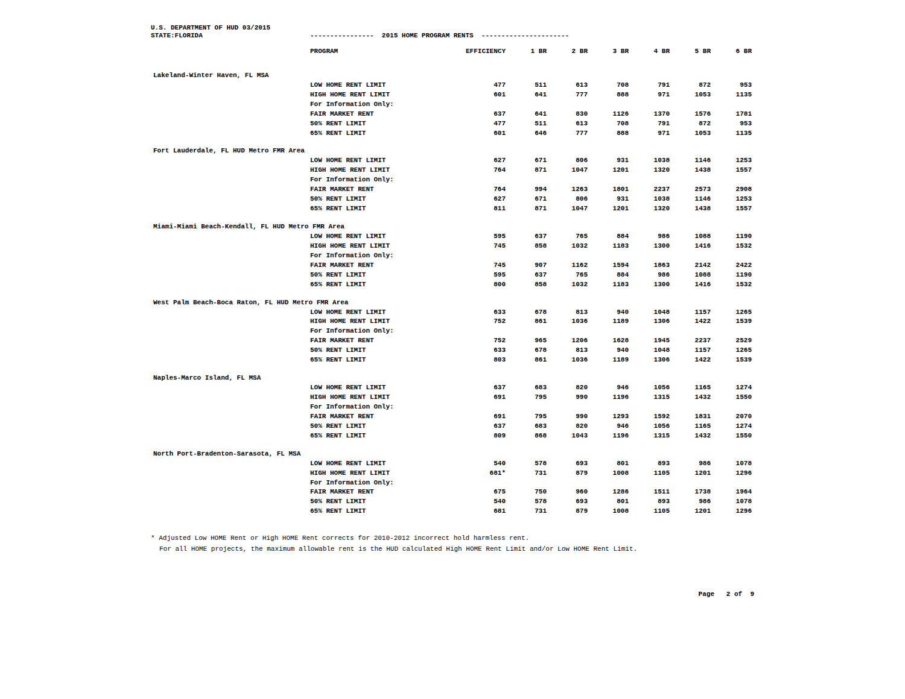U.S. DEPARTMENT OF HUD 03/2015
| STATE:FLORIDA | ---------------- 2015 HOME PROGRAM RENTS ---------------------- |
| | PROGRAM | EFFICIENCY | 1 BR | 2 BR | 3 BR | 4 BR | 5 BR | 6 BR |
| Lakeland-Winter Haven, FL MSA | |
| | LOW HOME RENT LIMIT | 477 | 511 | 613 | 708 | 791 | 872 | 953 |
| | HIGH HOME RENT LIMIT | 601 | 641 | 777 | 888 | 971 | 1053 | 1135 |
| | For Information Only: | |
| | FAIR MARKET RENT | 637 | 641 | 830 | 1126 | 1370 | 1576 | 1781 |
| | 50% RENT LIMIT | 477 | 511 | 613 | 708 | 791 | 872 | 953 |
| | 65% RENT LIMIT | 601 | 646 | 777 | 888 | 971 | 1053 | 1135 |
| Fort Lauderdale, FL HUD Metro FMR Area | |
| | LOW HOME RENT LIMIT | 627 | 671 | 806 | 931 | 1038 | 1146 | 1253 |
| | HIGH HOME RENT LIMIT | 764 | 871 | 1047 | 1201 | 1320 | 1438 | 1557 |
| | For Information Only: | |
| | FAIR MARKET RENT | 764 | 994 | 1263 | 1801 | 2237 | 2573 | 2908 |
| | 50% RENT LIMIT | 627 | 671 | 806 | 931 | 1038 | 1146 | 1253 |
| | 65% RENT LIMIT | 811 | 871 | 1047 | 1201 | 1320 | 1438 | 1557 |
| Miami-Miami Beach-Kendall, FL HUD Metro FMR Area | |
| | LOW HOME RENT LIMIT | 595 | 637 | 765 | 884 | 986 | 1088 | 1190 |
| | HIGH HOME RENT LIMIT | 745 | 858 | 1032 | 1183 | 1300 | 1416 | 1532 |
| | For Information Only: | |
| | FAIR MARKET RENT | 745 | 907 | 1162 | 1594 | 1863 | 2142 | 2422 |
| | 50% RENT LIMIT | 595 | 637 | 765 | 884 | 986 | 1088 | 1190 |
| | 65% RENT LIMIT | 800 | 858 | 1032 | 1183 | 1300 | 1416 | 1532 |
| West Palm Beach-Boca Raton, FL HUD Metro FMR Area | |
| | LOW HOME RENT LIMIT | 633 | 678 | 813 | 940 | 1048 | 1157 | 1265 |
| | HIGH HOME RENT LIMIT | 752 | 861 | 1036 | 1189 | 1306 | 1422 | 1539 |
| | For Information Only: | |
| | FAIR MARKET RENT | 752 | 965 | 1206 | 1628 | 1945 | 2237 | 2529 |
| | 50% RENT LIMIT | 633 | 678 | 813 | 940 | 1048 | 1157 | 1265 |
| | 65% RENT LIMIT | 803 | 861 | 1036 | 1189 | 1306 | 1422 | 1539 |
| Naples-Marco Island, FL MSA | |
| | LOW HOME RENT LIMIT | 637 | 683 | 820 | 946 | 1056 | 1165 | 1274 |
| | HIGH HOME RENT LIMIT | 691 | 795 | 990 | 1196 | 1315 | 1432 | 1550 |
| | For Information Only: | |
| | FAIR MARKET RENT | 691 | 795 | 990 | 1293 | 1592 | 1831 | 2070 |
| | 50% RENT LIMIT | 637 | 683 | 820 | 946 | 1056 | 1165 | 1274 |
| | 65% RENT LIMIT | 809 | 868 | 1043 | 1196 | 1315 | 1432 | 1550 |
| North Port-Bradenton-Sarasota, FL MSA | |
| | LOW HOME RENT LIMIT | 540 | 578 | 693 | 801 | 893 | 986 | 1078 |
| | HIGH HOME RENT LIMIT | 681* | 731 | 879 | 1008 | 1105 | 1201 | 1296 |
| | For Information Only: | |
| | FAIR MARKET RENT | 675 | 750 | 960 | 1286 | 1511 | 1738 | 1964 |
| | 50% RENT LIMIT | 540 | 578 | 693 | 801 | 893 | 986 | 1078 |
| | 65% RENT LIMIT | 681 | 731 | 879 | 1008 | 1105 | 1201 | 1296 |
* Adjusted Low HOME Rent or High HOME Rent corrects for 2010-2012 incorrect hold harmless rent.
For all HOME projects, the maximum allowable rent is the HUD calculated High HOME Rent Limit and/or Low HOME Rent Limit.
Page 2 of 9